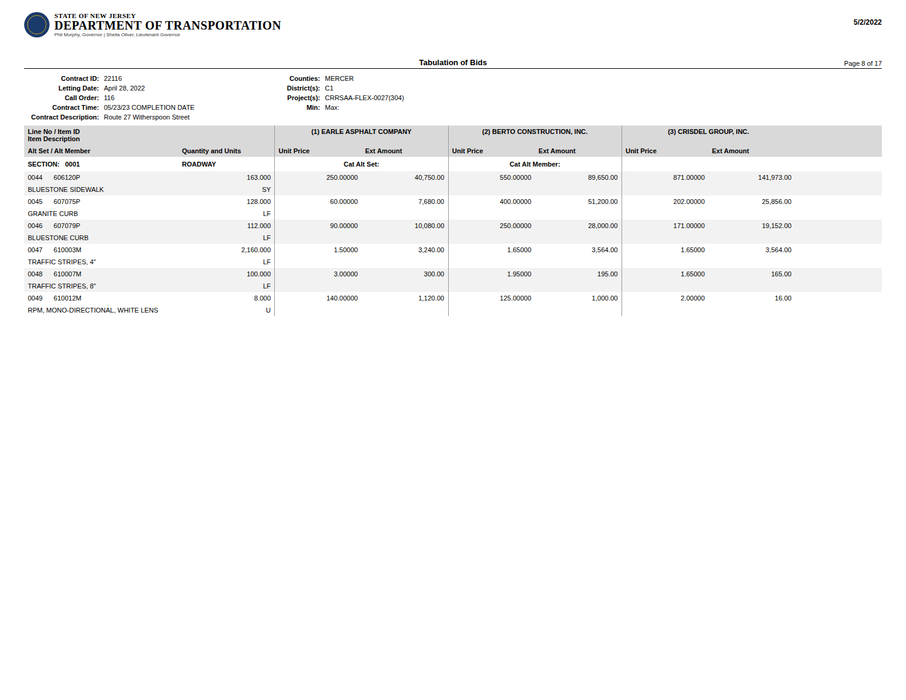5/2/2022
STATE OF NEW JERSEY
DEPARTMENT OF TRANSPORTATION
Phil Murphy, Governor | Sheila Oliver, Lieutenant Governor
Tabulation of Bids
Page 8 of 17
| Contract ID: | 22116 | Counties: | MERCER |
| Letting Date: | April 28, 2022 | District(s): | C1 |
| Call Order: | 116 | Project(s): | CRRSAA-FLEX-0027(304) |
| Contract Time: | 05/23/23 COMPLETION DATE | Min: | Max: |
| Contract Description: | Route 27 Witherspoon Street |
| Line No / Item ID Item Description | (1) EARLE ASPHALT COMPANY | (2) BERTO CONSTRUCTION, INC. | (3) CRISDEL GROUP, INC. | |
| --- | --- | --- | --- | --- |
| Alt Set / Alt Member | Quantity and Units | Unit Price | Ext Amount | Unit Price | Ext Amount | Unit Price | Ext Amount | |
| SECTION: 0001 | ROADWAY | Cat Alt Set: | Cat Alt Member: | | |
| 0044 606120P | 163.000 | 250.00000 | 40,750.00 | 550.00000 | 89,650.00 | 871.00000 | 141,973.00 | |
| BLUESTONE SIDEWALK | SY | | | | | | | |
| 0045 607075P | 128.000 | 60.00000 | 7,680.00 | 400.00000 | 51,200.00 | 202.00000 | 25,856.00 | |
| GRANITE CURB | LF | | | | | | | |
| 0046 607079P | 112.000 | 90.00000 | 10,080.00 | 250.00000 | 28,000.00 | 171.00000 | 19,152.00 | |
| BLUESTONE CURB | LF | | | | | | | |
| 0047 610003M | 2,160.000 | 1.50000 | 3,240.00 | 1.65000 | 3,564.00 | 1.65000 | 3,564.00 | |
| TRAFFIC STRIPES, 4" | LF | | | | | | | |
| 0048 610007M | 100.000 | 3.00000 | 300.00 | 1.95000 | 195.00 | 1.65000 | 165.00 | |
| TRAFFIC STRIPES, 8" | LF | | | | | | | |
| 0049 610012M | 8.000 | 140.00000 | 1,120.00 | 125.00000 | 1,000.00 | 2.00000 | 16.00 | |
| RPM, MONO-DIRECTIONAL, WHITE LENS | U | | | | | | | |